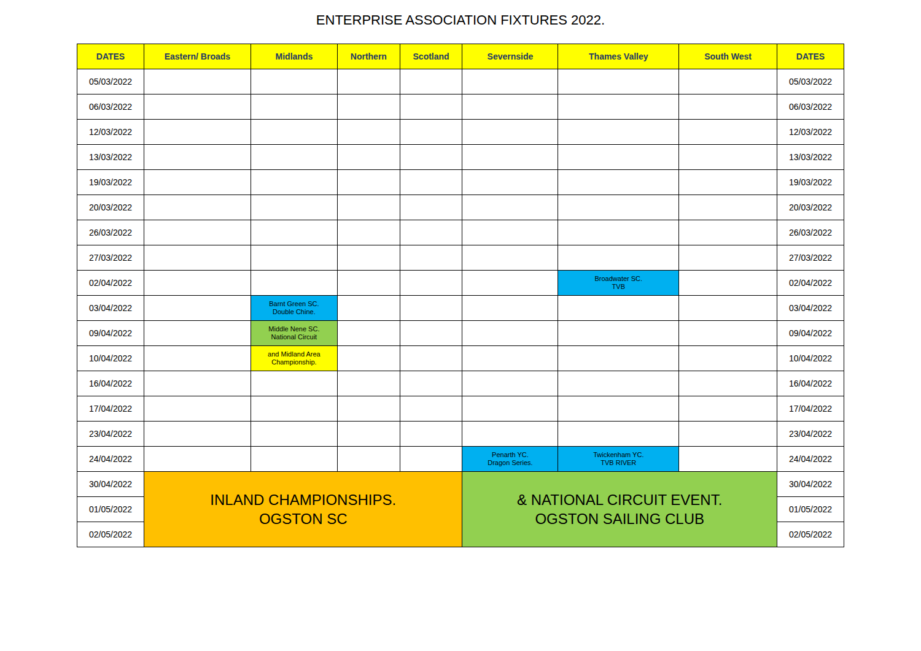ENTERPRISE ASSOCIATION FIXTURES 2022.
| DATES | Eastern/ Broads | Midlands | Northern | Scotland | Severnside | Thames Valley | South West | DATES |
| --- | --- | --- | --- | --- | --- | --- | --- | --- |
| 05/03/2022 | | | | | | | | 05/03/2022 |
| 06/03/2022 | | | | | | | | 06/03/2022 |
| 12/03/2022 | | | | | | | | 12/03/2022 |
| 13/03/2022 | | | | | | | | 13/03/2022 |
| 19/03/2022 | | | | | | | | 19/03/2022 |
| 20/03/2022 | | | | | | | | 20/03/2022 |
| 26/03/2022 | | | | | | | | 26/03/2022 |
| 27/03/2022 | | | | | | | | 27/03/2022 |
| 02/04/2022 | | | | | | Broadwater SC. TVB | | 02/04/2022 |
| 03/04/2022 | | Barnt Green SC. Double Chine. | | | | | | 03/04/2022 |
| 09/04/2022 | | Middle Nene SC. National Circuit | | | | | | 09/04/2022 |
| 10/04/2022 | | and Midland Area Championship. | | | | | | 10/04/2022 |
| 16/04/2022 | | | | | | | | 16/04/2022 |
| 17/04/2022 | | | | | | | | 17/04/2022 |
| 23/04/2022 | | | | | | | | 23/04/2022 |
| 24/04/2022 | | | | | Penarth YC. Dragon Series. | Twickenham YC. TVB RIVER | | 24/04/2022 |
| 30/04/2022 | INLAND CHAMPIONSHIPS. OGSTON SC | & NATIONAL CIRCUIT EVENT. OGSTON SAILING CLUB | 30/04/2022 |
| 01/05/2022 | 01/05/2022 |
| 02/05/2022 | 02/05/2022 |